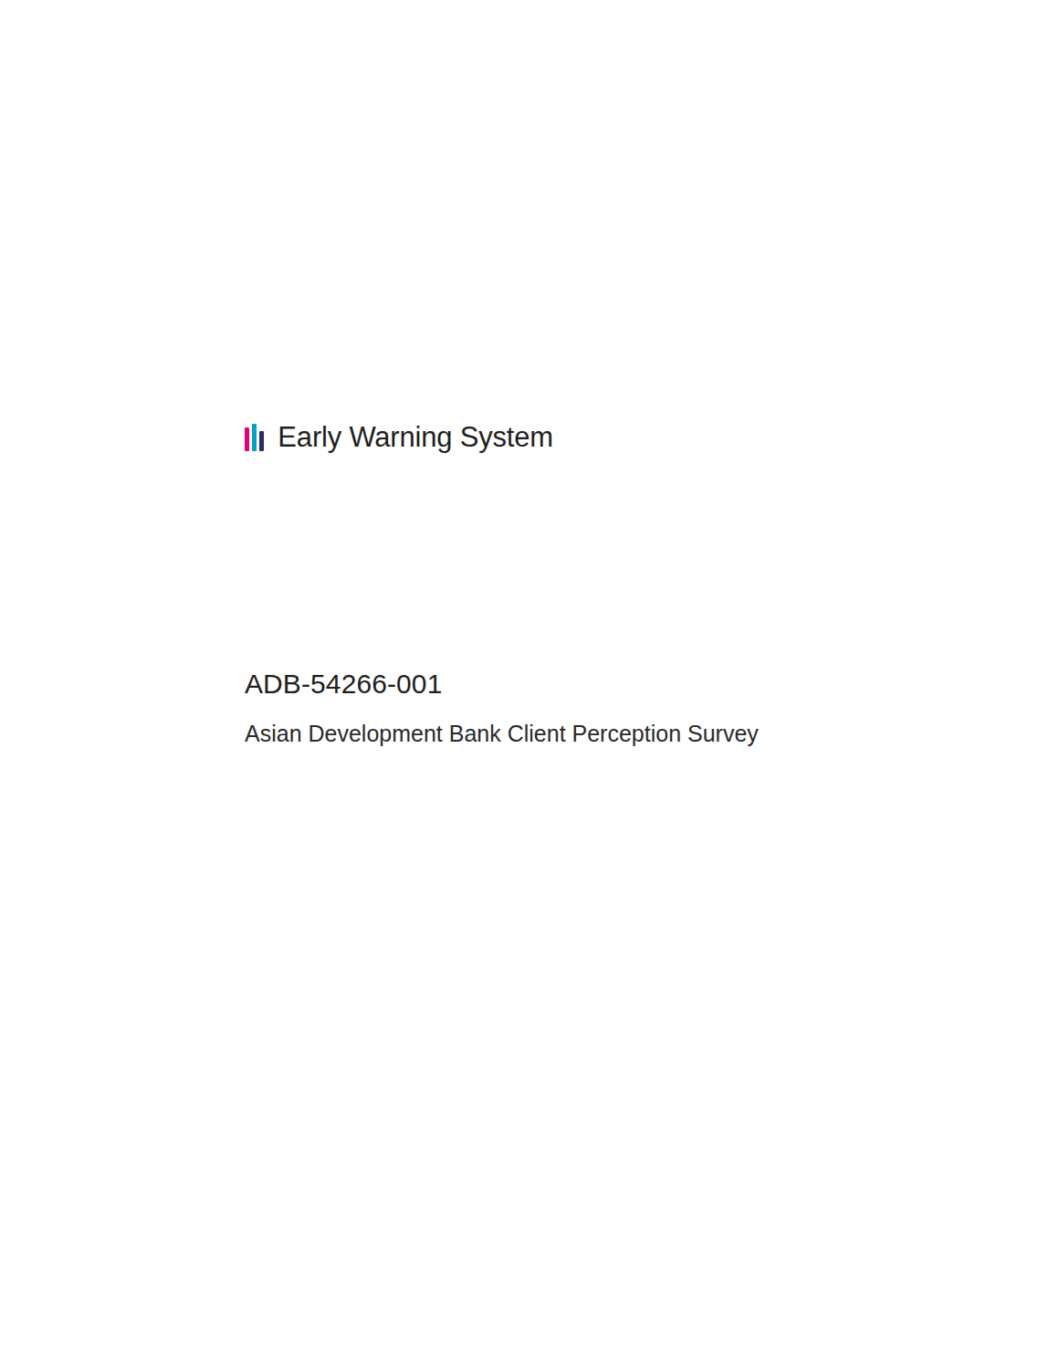Early Warning System
ADB-54266-001
Asian Development Bank Client Perception Survey